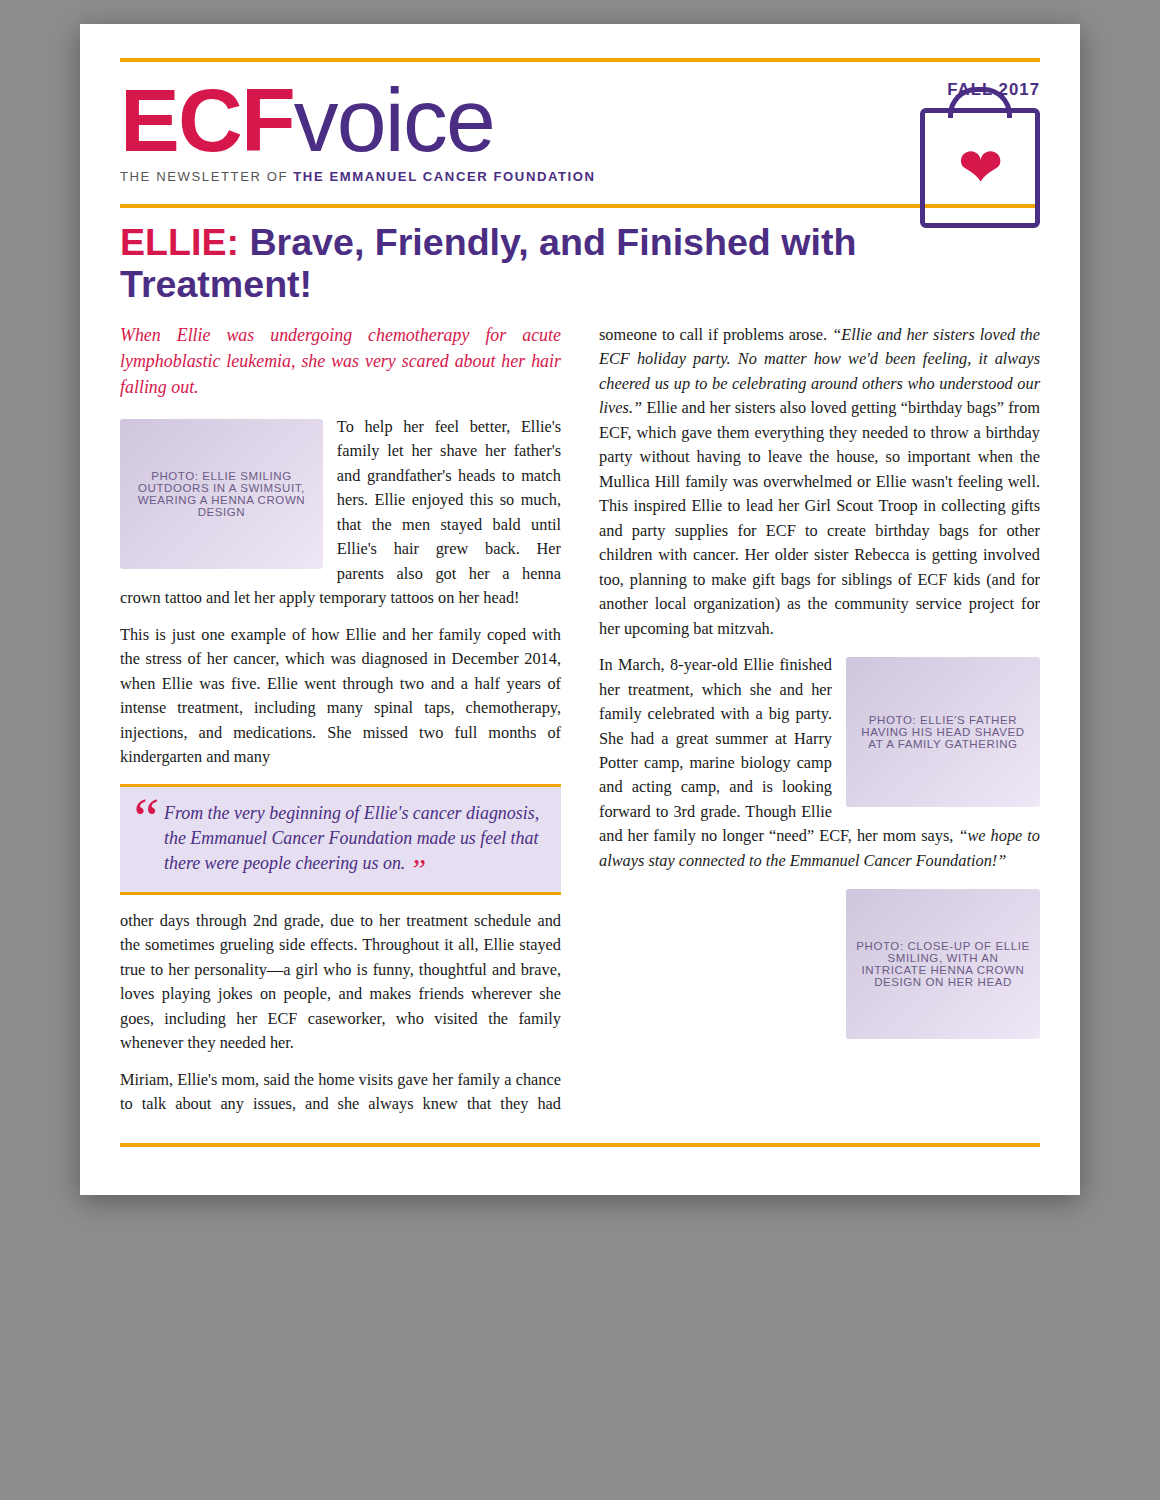FALL 2017
❤
ECF voice
The Newsletter of The Emmanuel Cancer Foundation
ELLIE: Brave, Friendly, and Finished with Treatment!
When Ellie was undergoing chemotherapy for acute lymphoblastic leukemia, she was very scared about her hair falling out.
Photo: Ellie smiling outdoors in a swimsuit, wearing a henna crown design
To help her feel better, Ellie's family let her shave her father's and grandfather's heads to match hers. Ellie enjoyed this so much, that the men stayed bald until Ellie's hair grew back. Her parents also got her a henna crown tattoo and let her apply temporary tattoos on her head!
This is just one example of how Ellie and her family coped with the stress of her cancer, which was diagnosed in December 2014, when Ellie was five. Ellie went through two and a half years of intense treatment, including many spinal taps, chemotherapy, injections, and medications. She missed two full months of kindergarten and many
From the very beginning of Ellie's cancer diagnosis, the Emmanuel Cancer Foundation made us feel that there were people cheering us on.”
other days through 2nd grade, due to her treatment schedule and the sometimes grueling side effects. Throughout it all, Ellie stayed true to her personality—a girl who is funny, thoughtful and brave, loves playing jokes on people, and makes friends wherever she goes, including her ECF caseworker, who visited the family whenever they needed her.
Miriam, Ellie's mom, said the home visits gave her family a chance to talk about any issues, and she always knew that they had someone to call if problems arose. “Ellie and her sisters loved the ECF holiday party. No matter how we'd been feeling, it always cheered us up to be celebrating around others who understood our lives.” Ellie and her sisters also loved getting “birthday bags” from ECF, which gave them everything they needed to throw a birthday party without having to leave the house, so important when the Mullica Hill family was overwhelmed or Ellie wasn't feeling well. This inspired Ellie to lead her Girl Scout Troop in collecting gifts and party supplies for ECF to create birthday bags for other children with cancer. Her older sister Rebecca is getting involved too, planning to make gift bags for siblings of ECF kids (and for another local organization) as the community service project for her upcoming bat mitzvah.
Photo: Ellie's father having his head shaved at a family gathering
In March, 8-year-old Ellie finished her treatment, which she and her family celebrated with a big party. She had a great summer at Harry Potter camp, marine biology camp and acting camp, and is looking forward to 3rd grade. Though Ellie and her family no longer “need” ECF, her mom says, “we hope to always stay connected to the Emmanuel Cancer Foundation!”
Photo: Close-up of Ellie smiling, with an intricate henna crown design on her head